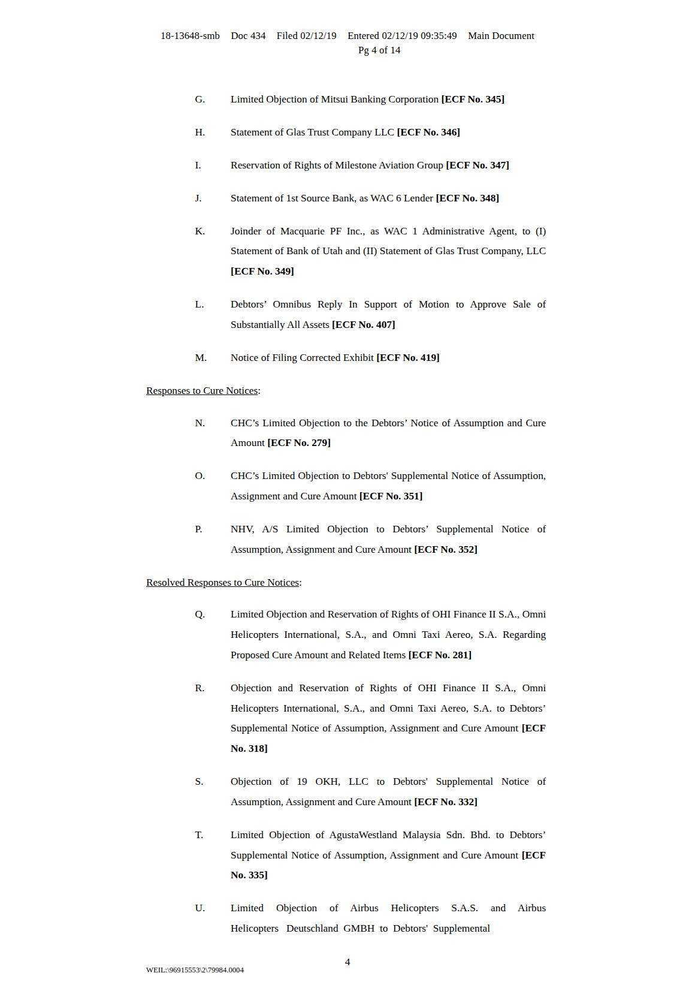18-13648-smb Doc 434 Filed 02/12/19 Entered 02/12/19 09:35:49 Main Document
Pg 4 of 14
G.
Limited Objection of Mitsui Banking Corporation [ECF No. 345]
H.
Statement of Glas Trust Company LLC [ECF No. 346]
I.
Reservation of Rights of Milestone Aviation Group [ECF No. 347]
J.
Statement of 1st Source Bank, as WAC 6 Lender [ECF No. 348]
K.
Joinder of Macquarie PF Inc., as WAC 1 Administrative Agent, to (I) Statement of Bank of Utah and (II) Statement of Glas Trust Company, LLC [ECF No. 349]
L.
Debtors’ Omnibus Reply In Support of Motion to Approve Sale of Substantially All Assets [ECF No. 407]
M.
Notice of Filing Corrected Exhibit [ECF No. 419]
Responses to Cure Notices:
N.
CHC’s Limited Objection to the Debtors’ Notice of Assumption and Cure Amount [ECF No. 279]
O.
CHC’s Limited Objection to Debtors' Supplemental Notice of Assumption, Assignment and Cure Amount [ECF No. 351]
P.
NHV, A/S Limited Objection to Debtors’ Supplemental Notice of Assumption, Assignment and Cure Amount [ECF No. 352]
Resolved Responses to Cure Notices:
Q.
Limited Objection and Reservation of Rights of OHI Finance II S.A., Omni Helicopters International, S.A., and Omni Taxi Aereo, S.A. Regarding Proposed Cure Amount and Related Items [ECF No. 281]
R.
Objection and Reservation of Rights of OHI Finance II S.A., Omni Helicopters International, S.A., and Omni Taxi Aereo, S.A. to Debtors’ Supplemental Notice of Assumption, Assignment and Cure Amount [ECF No. 318]
S.
Objection of 19 OKH, LLC to Debtors' Supplemental Notice of Assumption, Assignment and Cure Amount [ECF No. 332]
T.
Limited Objection of AgustaWestland Malaysia Sdn. Bhd. to Debtors’ Supplemental Notice of Assumption, Assignment and Cure Amount [ECF No. 335]
U.
Limited Objection of Airbus Helicopters S.A.S. and Airbus Helicopters Deutschland GMBH to Debtors' Supplemental
4
WEIL:\96915553\2\79984.0004